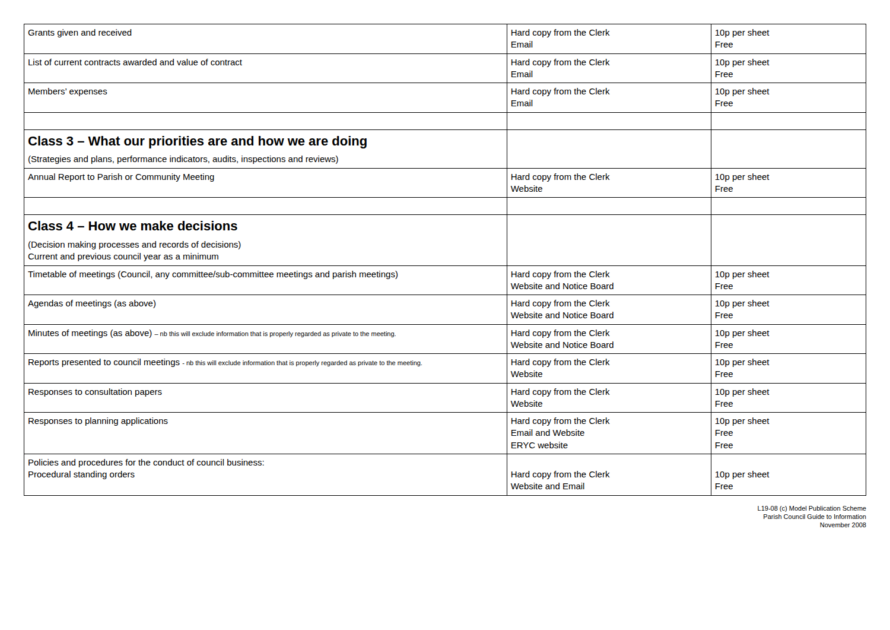| Grants given and received | Hard copy from the Clerk Email | 10p per sheet Free |
| List of current contracts awarded and value of contract | Hard copy from the Clerk Email | 10p per sheet Free |
| Members’ expenses | Hard copy from the Clerk Email | 10p per sheet Free |
| Class 3 – What our priorities are and how we are doing (Strategies and plans, performance indicators, audits, inspections and reviews) | | |
| Annual Report to Parish or Community Meeting | Hard copy from the Clerk Website | 10p per sheet Free |
| Class 4 – How we make decisions (Decision making processes and records of decisions) Current and previous council year as a minimum | | |
| Timetable of meetings (Council, any committee/sub-committee meetings and parish meetings) | Hard copy from the Clerk Website and Notice Board | 10p per sheet Free |
| Agendas of meetings (as above) | Hard copy from the Clerk Website and Notice Board | 10p per sheet Free |
| Minutes of meetings (as above) – nb this will exclude information that is properly regarded as private to the meeting. | Hard copy from the Clerk Website and Notice Board | 10p per sheet Free |
| Reports presented to council meetings - nb this will exclude information that is properly regarded as private to the meeting. | Hard copy from the Clerk Website | 10p per sheet Free |
| Responses to consultation papers | Hard copy from the Clerk Website | 10p per sheet Free |
| Responses to planning applications | Hard copy from the Clerk Email and Website ERYC website | 10p per sheet Free Free |
| Policies and procedures for the conduct of council business: Procedural standing orders | Hard copy from the Clerk Website and Email | 10p per sheet Free |
L19-08 (c) Model Publication Scheme
Parish Council Guide to Information
November 2008